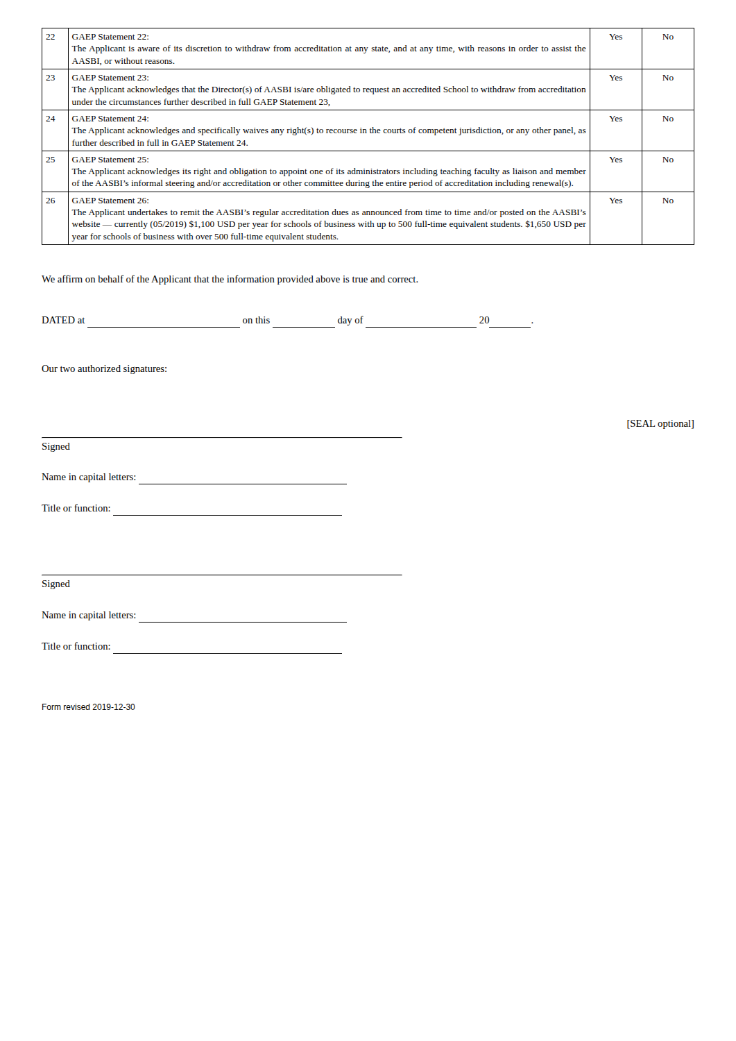| 22 | GAEP Statement 22: The Applicant is aware of its discretion to withdraw from accreditation at any state, and at any time, with reasons in order to assist the AASBI, or without reasons. | Yes | No |
| 23 | GAEP Statement 23: The Applicant acknowledges that the Director(s) of AASBI is/are obligated to request an accredited School to withdraw from accreditation under the circumstances further described in full GAEP Statement 23, | Yes | No |
| 24 | GAEP Statement 24: The Applicant acknowledges and specifically waives any right(s) to recourse in the courts of competent jurisdiction, or any other panel, as further described in full in GAEP Statement 24. | Yes | No |
| 25 | GAEP Statement 25: The Applicant acknowledges its right and obligation to appoint one of its administrators including teaching faculty as liaison and member of the AASBI’s informal steering and/or accreditation or other committee during the entire period of accreditation including renewal(s). | Yes | No |
| 26 | GAEP Statement 26: The Applicant undertakes to remit the AASBI’s regular accreditation dues as announced from time to time and/or posted on the AASBI’s website — currently (05/2019) $1,100 USD per year for schools of business with up to 500 full-time equivalent students. $1,650 USD per year for schools of business with over 500 full-time equivalent students. | Yes | No |
We affirm on behalf of the Applicant that the information provided above is true and correct.
DATED at on this day of 20 .
Our two authorized signatures:
[SEAL optional]
Signed
Name in capital letters:
Title or function:
Signed
Name in capital letters:
Title or function:
Form revised 2019-12-30